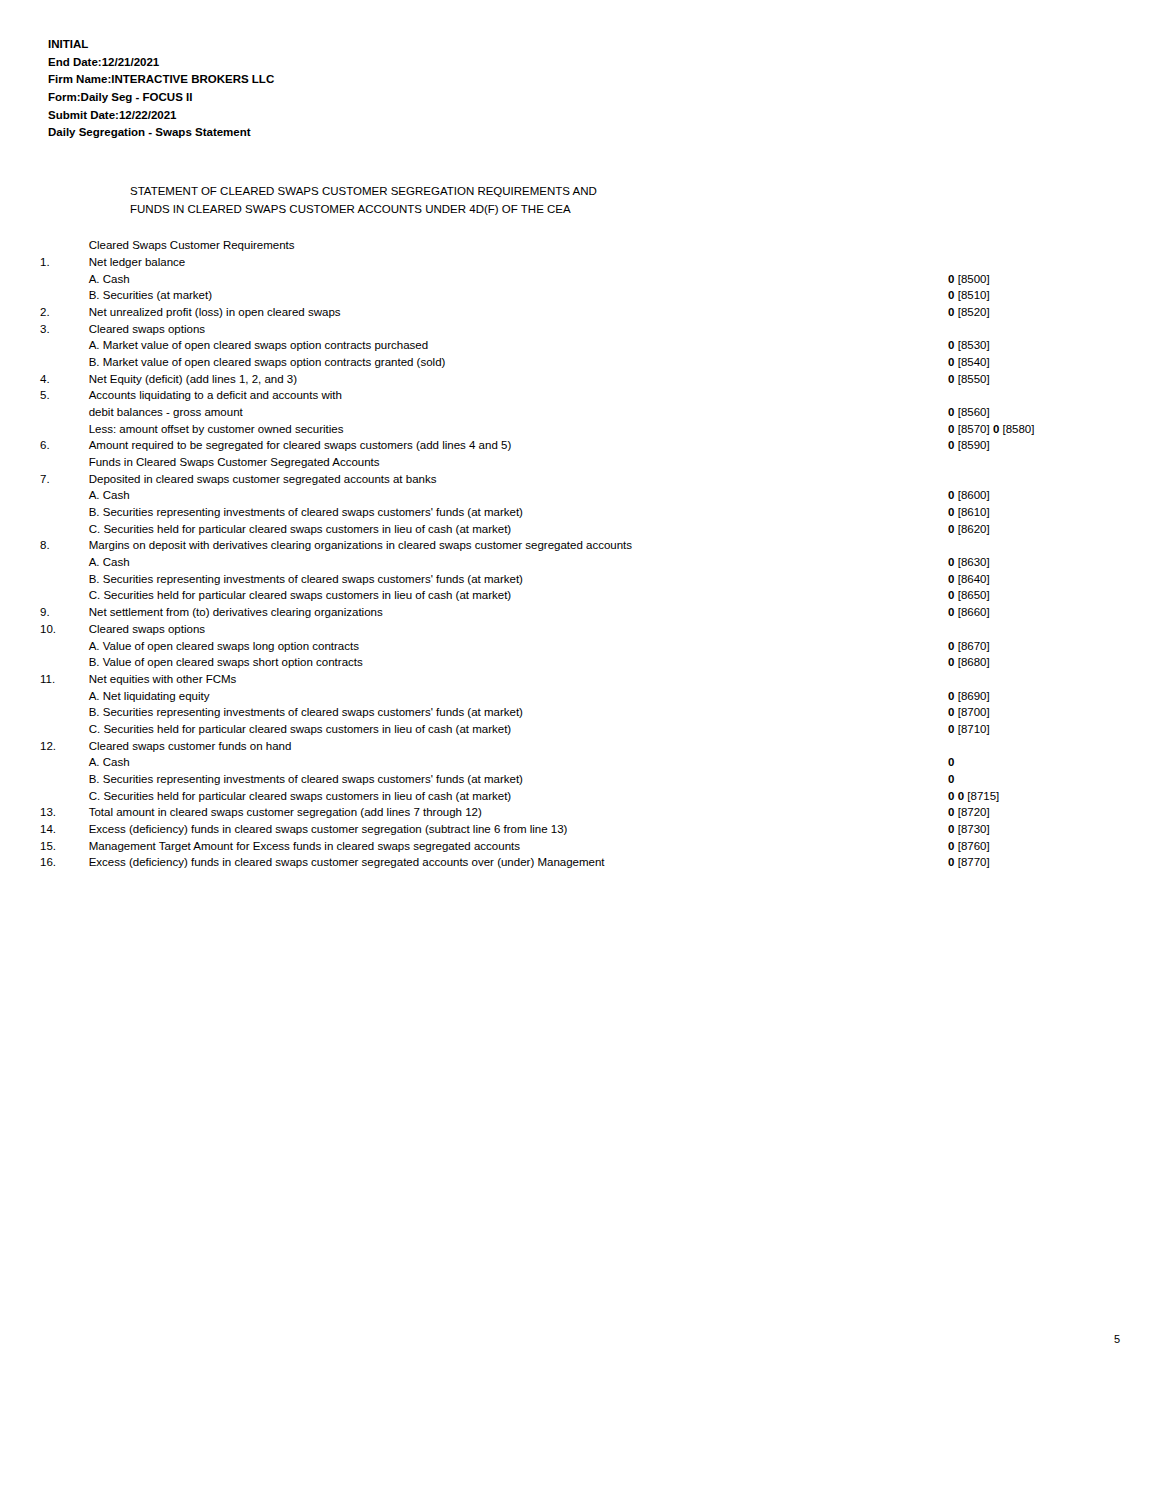INITIAL
End Date:12/21/2021
Firm Name:INTERACTIVE BROKERS LLC
Form:Daily Seg - FOCUS II
Submit Date:12/22/2021
Daily Segregation - Swaps Statement
STATEMENT OF CLEARED SWAPS CUSTOMER SEGREGATION REQUIREMENTS AND
FUNDS IN CLEARED SWAPS CUSTOMER ACCOUNTS UNDER 4D(F) OF THE CEA
| | Cleared Swaps Customer Requirements | |
| 1. | Net ledger balance | |
| | A. Cash | 0 [8500] |
| | B. Securities (at market) | 0 [8510] |
| 2. | Net unrealized profit (loss) in open cleared swaps | 0 [8520] |
| 3. | Cleared swaps options | |
| | A. Market value of open cleared swaps option contracts purchased | 0 [8530] |
| | B. Market value of open cleared swaps option contracts granted (sold) | 0 [8540] |
| 4. | Net Equity (deficit) (add lines 1, 2, and 3) | 0 [8550] |
| 5. | Accounts liquidating to a deficit and accounts with | |
| | debit balances - gross amount | 0 [8560] |
| | Less: amount offset by customer owned securities | 0 [8570] 0 [8580] |
| 6. | Amount required to be segregated for cleared swaps customers (add lines 4 and 5) | 0 [8590] |
| | Funds in Cleared Swaps Customer Segregated Accounts | |
| 7. | Deposited in cleared swaps customer segregated accounts at banks | |
| | A. Cash | 0 [8600] |
| | B. Securities representing investments of cleared swaps customers' funds (at market) | 0 [8610] |
| | C. Securities held for particular cleared swaps customers in lieu of cash (at market) | 0 [8620] |
| 8. | Margins on deposit with derivatives clearing organizations in cleared swaps customer segregated accounts | |
| | A. Cash | 0 [8630] |
| | B. Securities representing investments of cleared swaps customers' funds (at market) | 0 [8640] |
| | C. Securities held for particular cleared swaps customers in lieu of cash (at market) | 0 [8650] |
| 9. | Net settlement from (to) derivatives clearing organizations | 0 [8660] |
| 10. | Cleared swaps options | |
| | A. Value of open cleared swaps long option contracts | 0 [8670] |
| | B. Value of open cleared swaps short option contracts | 0 [8680] |
| 11. | Net equities with other FCMs | |
| | A. Net liquidating equity | 0 [8690] |
| | B. Securities representing investments of cleared swaps customers' funds (at market) | 0 [8700] |
| | C. Securities held for particular cleared swaps customers in lieu of cash (at market) | 0 [8710] |
| 12. | Cleared swaps customer funds on hand | |
| | A. Cash | 0 |
| | B. Securities representing investments of cleared swaps customers' funds (at market) | 0 |
| | C. Securities held for particular cleared swaps customers in lieu of cash (at market) | 0 0 [8715] |
| 13. | Total amount in cleared swaps customer segregation (add lines 7 through 12) | 0 [8720] |
| 14. | Excess (deficiency) funds in cleared swaps customer segregation (subtract line 6 from line 13) | 0 [8730] |
| 15. | Management Target Amount for Excess funds in cleared swaps segregated accounts | 0 [8760] |
| 16. | Excess (deficiency) funds in cleared swaps customer segregated accounts over (under) Management | 0 [8770] |
5